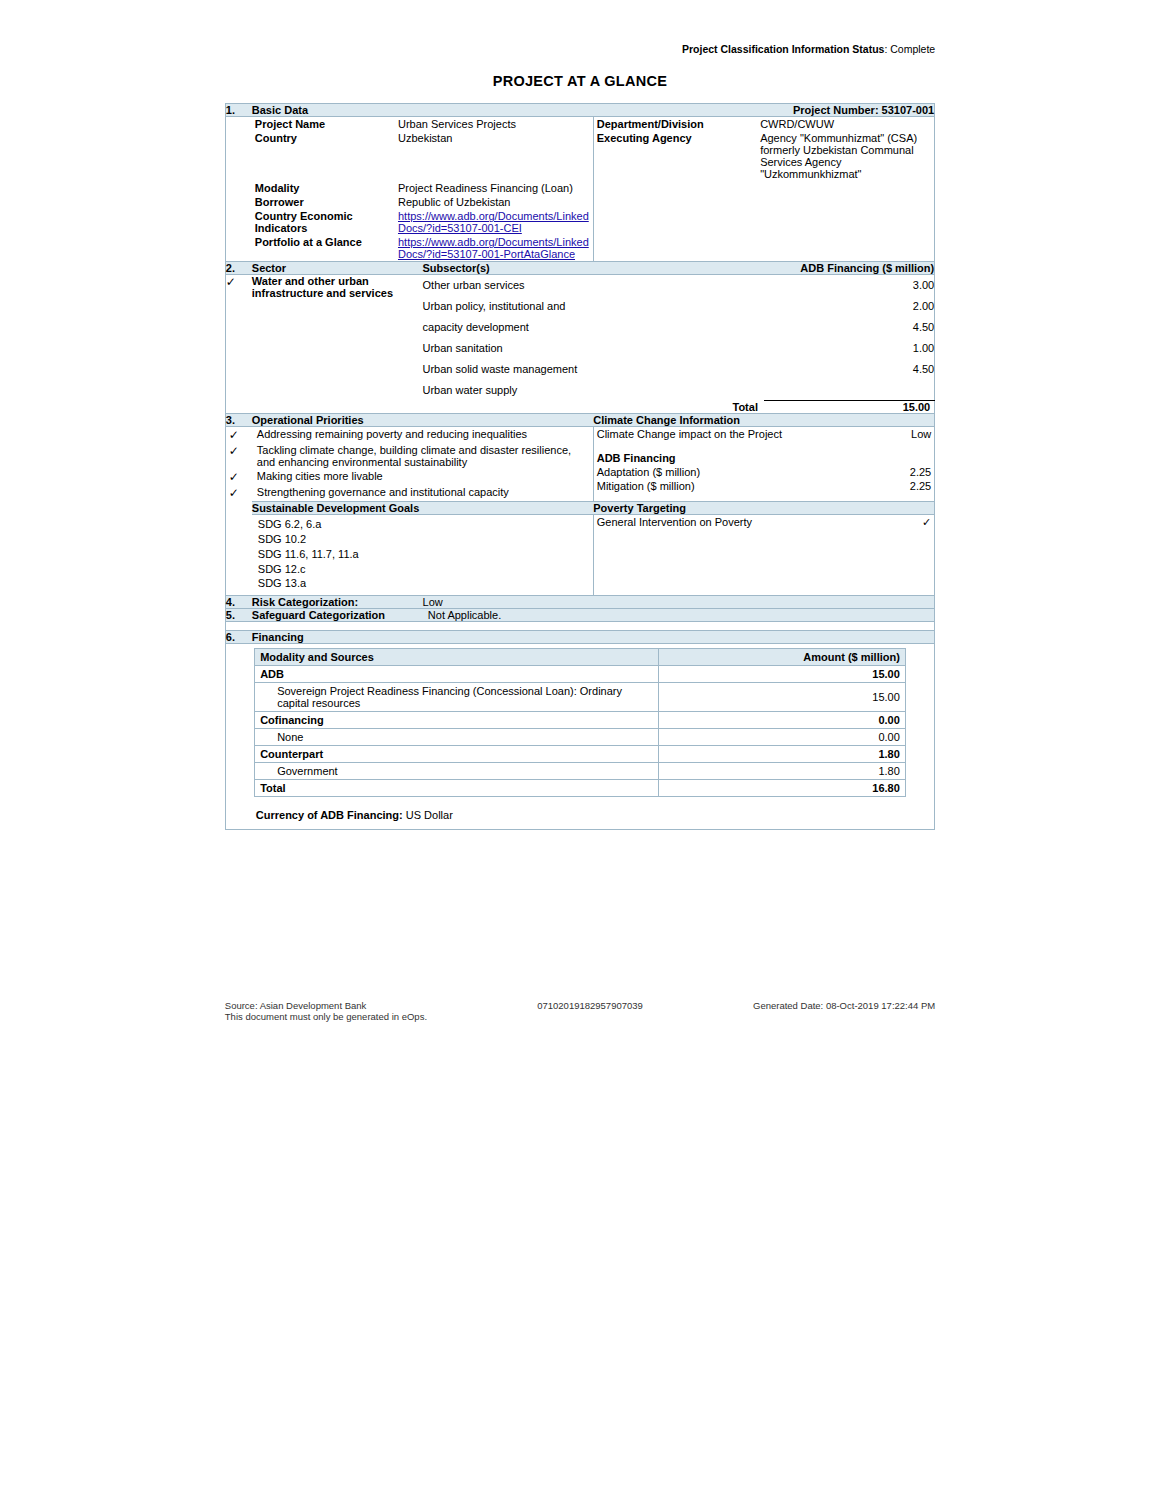Project Classification Information Status: Complete
PROJECT AT A GLANCE
| 1. | Basic Data | Project Number: 53107-001 |
| | / Project Name / Urban Services Projects / / Country / Uzbekistan / / Modality / Project Readiness Financing (Loan) / / Borrower / Republic of Uzbekistan / / Country Economic Indicators / https://www.adb.org/Documents/LinkedDocs/?id=53107-001-CEI / / Portfolio at a Glance / https://www.adb.org/Documents/LinkedDocs/?id=53107-001-PortAtaGlance / | / Department/Division / CWRD/CWUW / / Executing Agency / Agency "Kommunhizmat" (CSA) formerly Uzbekistan Communal Services Agency "Uzkommunkhizmat" / |
| 2. | Sector | Subsector(s) | ADB Financing ($ million) |
| ✓ | Water and other urban infrastructure and services | Other urban services Urban policy, institutional and capacity development Urban sanitation Urban solid waste management Urban water supply | | 3.00 2.00 4.50 1.00 4.50 |
| | | | Total | 15.00 |
| 3. | Operational Priorities | Climate Change Information |
| / ✓ / Addressing remaining poverty and reducing inequalities / / ✓ / Tackling climate change, building climate and disaster resilience, and enhancing environmental sustainability / / ✓ / Making cities more livable / / ✓ / Strengthening governance and institutional capacity / | / Climate Change impact on the Project / Low / / ADB Financing / / Adaptation ($ million) / 2.25 / / Mitigation ($ million) / 2.25 / |
| | Sustainable Development Goals | Poverty Targeting |
| | SDG 6.2, 6.a SDG 10.2 SDG 11.6, 11.7, 11.a SDG 12.c SDG 13.a | / General Intervention on Poverty / ✓ / |
| 4. | Risk Categorization: | Low | |
| 5. | Safeguard Categorization Not Applicable. | |
| 6. | Financing |
| / Modality and Sources / Amount ($ million) / / ADB / 15.00 / / Sovereign Project Readiness Financing (Concessional Loan): Ordinary capital resources / 15.00 / / Cofinancing / 0.00 / / None / 0.00 / / Counterpart / 1.80 / / Government / 1.80 / / Total / 16.80 / Currency of ADB Financing: US Dollar |
Source: Asian Development Bank
This document must only be generated in eOps.
07102019182957907039
Generated Date: 08-Oct-2019 17:22:44 PM